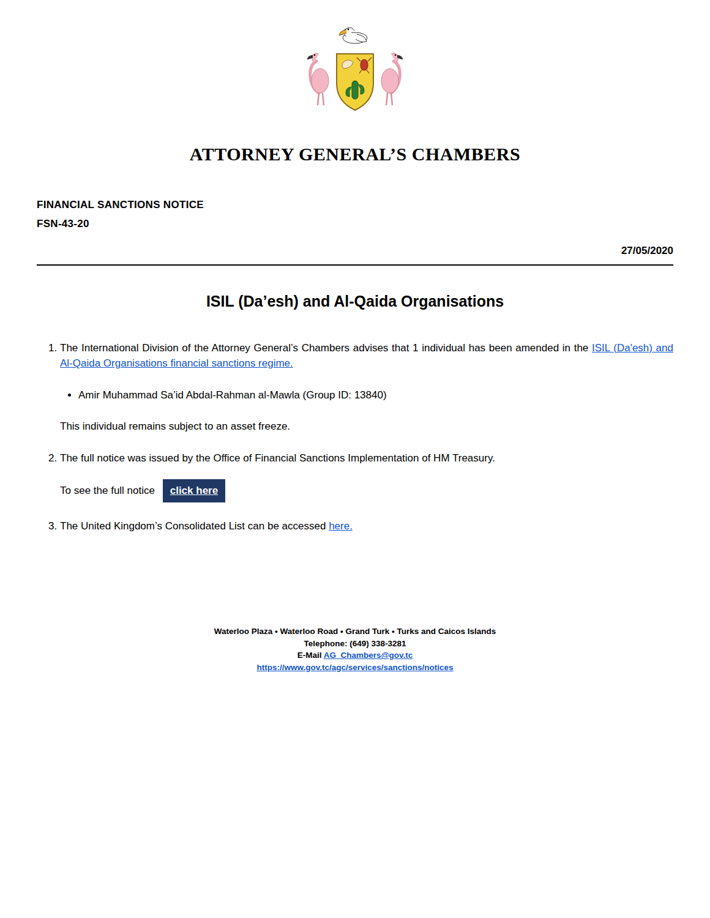ATTORNEY GENERAL’S CHAMBERS
FINANCIAL SANCTIONS NOTICE
FSN-43-20
27/05/2020
ISIL (Da’esh) and Al-Qaida Organisations
The International Division of the Attorney General’s Chambers advises that 1 individual has been amended in the ISIL (Da'esh) and Al-Qaida Organisations financial sanctions regime.
Amir Muhammad Sa’id Abdal-Rahman al-Mawla (Group ID: 13840)
This individual remains subject to an asset freeze.
The full notice was issued by the Office of Financial Sanctions Implementation of HM Treasury.
To see the full notice click here
The United Kingdom’s Consolidated List can be accessed here.
Waterloo Plaza • Waterloo Road • Grand Turk • Turks and Caicos Islands
Telephone: (649) 338-3281
E-Mail AG_Chambers@gov.tc
https://www.gov.tc/agc/services/sanctions/notices